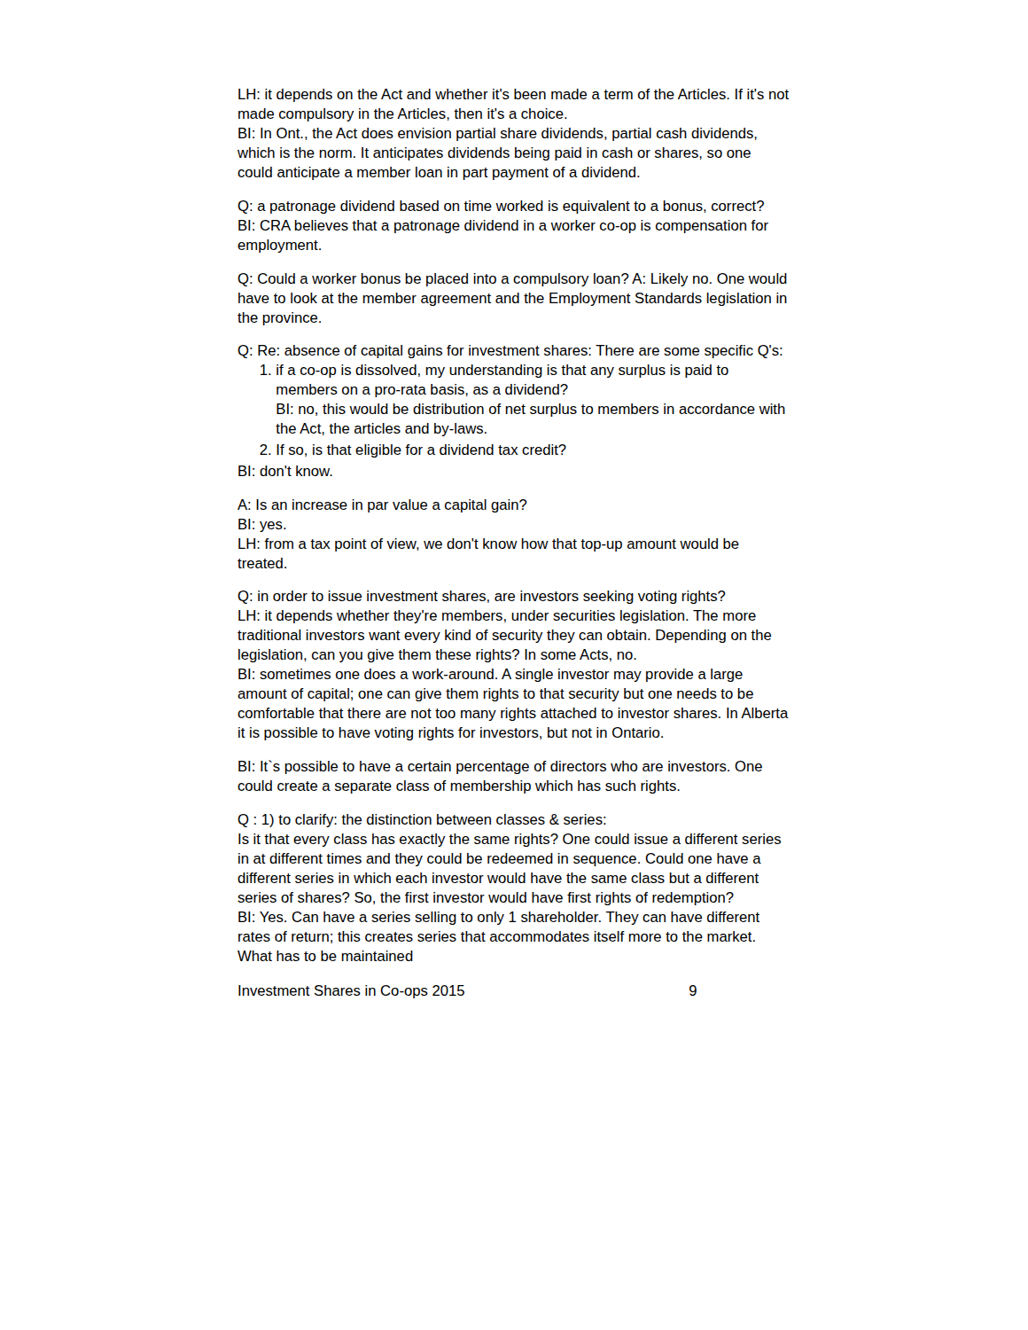LH: it depends on the Act and whether it's been made a term of the Articles. If it's not made compulsory in the Articles, then it's a choice.
BI: In Ont., the Act does envision partial share dividends, partial cash dividends, which is the norm. It anticipates dividends being paid in cash or shares, so one could anticipate a member loan in part payment of a dividend.
Q: a patronage dividend based on time worked is equivalent to a bonus, correct?
BI: CRA believes that a patronage dividend in a worker co-op is compensation for employment.
Q: Could a worker bonus be placed into a compulsory loan? A: Likely no. One would have to look at the member agreement and the Employment Standards legislation in the province.
Q: Re: absence of capital gains for investment shares: There are some specific Q's:
if a co-op is dissolved, my understanding is that any surplus is paid to members on a pro-rata basis, as a dividend?
BI: no, this would be distribution of net surplus to members in accordance with the Act, the articles and by-laws.
If so, is that eligible for a dividend tax credit?
BI: don't know.
A: Is an increase in par value a capital gain?
BI: yes.
LH: from a tax point of view, we don't know how that top-up amount would be treated.
Q: in order to issue investment shares, are investors seeking voting rights?
LH: it depends whether they're members, under securities legislation. The more traditional investors want every kind of security they can obtain. Depending on the legislation, can you give them these rights? In some Acts, no.
BI: sometimes one does a work-around. A single investor may provide a large amount of capital; one can give them rights to that security but one needs to be comfortable that there are not too many rights attached to investor shares. In Alberta it is possible to have voting rights for investors, but not in Ontario.
BI: It`s possible to have a certain percentage of directors who are investors. One could create a separate class of membership which has such rights.
Q : 1) to clarify: the distinction between classes & series:
Is it that every class has exactly the same rights? One could issue a different series in at different times and they could be redeemed in sequence. Could one have a different series in which each investor would have the same class but a different series of shares? So, the first investor would have first rights of redemption?
BI: Yes. Can have a series selling to only 1 shareholder. They can have different rates of return; this creates series that accommodates itself more to the market. What has to be maintained
Investment Shares in Co-ops 2015 9